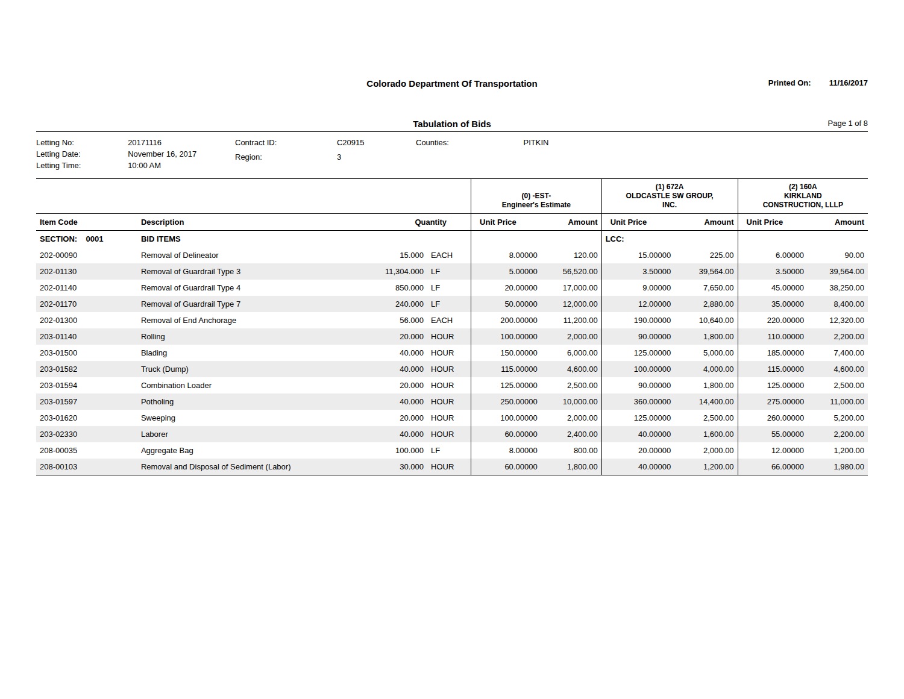Colorado Department Of Transportation
Printed On: 11/16/2017
Tabulation of Bids
Page 1 of 8
Letting No:
20171116
Letting Date:
November 16, 2017
Letting Time:
10:00 AM
Contract ID:
C20915
Region:
3
Counties:
PITKIN
| | (0) -EST- Engineer's Estimate | (1) 672A OLDCASTLE SW GROUP, INC. | (2) 160A KIRKLAND CONSTRUCTION, LLLP |
| --- | --- | --- | --- |
| Item Code | Description | Quantity | Unit Price | Amount | Unit Price | Amount | Unit Price | Amount |
| SECTION: 0001 | BID ITEMS | | | | | LCC: | | | |
| 202-00090 | Removal of Delineator | 15.000 | EACH | 8.00000 | 120.00 | 15.00000 | 225.00 | 6.00000 | 90.00 |
| 202-01130 | Removal of Guardrail Type 3 | 11,304.000 | LF | 5.00000 | 56,520.00 | 3.50000 | 39,564.00 | 3.50000 | 39,564.00 |
| 202-01140 | Removal of Guardrail Type 4 | 850.000 | LF | 20.00000 | 17,000.00 | 9.00000 | 7,650.00 | 45.00000 | 38,250.00 |
| 202-01170 | Removal of Guardrail Type 7 | 240.000 | LF | 50.00000 | 12,000.00 | 12.00000 | 2,880.00 | 35.00000 | 8,400.00 |
| 202-01300 | Removal of End Anchorage | 56.000 | EACH | 200.00000 | 11,200.00 | 190.00000 | 10,640.00 | 220.00000 | 12,320.00 |
| 203-01140 | Rolling | 20.000 | HOUR | 100.00000 | 2,000.00 | 90.00000 | 1,800.00 | 110.00000 | 2,200.00 |
| 203-01500 | Blading | 40.000 | HOUR | 150.00000 | 6,000.00 | 125.00000 | 5,000.00 | 185.00000 | 7,400.00 |
| 203-01582 | Truck (Dump) | 40.000 | HOUR | 115.00000 | 4,600.00 | 100.00000 | 4,000.00 | 115.00000 | 4,600.00 |
| 203-01594 | Combination Loader | 20.000 | HOUR | 125.00000 | 2,500.00 | 90.00000 | 1,800.00 | 125.00000 | 2,500.00 |
| 203-01597 | Potholing | 40.000 | HOUR | 250.00000 | 10,000.00 | 360.00000 | 14,400.00 | 275.00000 | 11,000.00 |
| 203-01620 | Sweeping | 20.000 | HOUR | 100.00000 | 2,000.00 | 125.00000 | 2,500.00 | 260.00000 | 5,200.00 |
| 203-02330 | Laborer | 40.000 | HOUR | 60.00000 | 2,400.00 | 40.00000 | 1,600.00 | 55.00000 | 2,200.00 |
| 208-00035 | Aggregate Bag | 100.000 | LF | 8.00000 | 800.00 | 20.00000 | 2,000.00 | 12.00000 | 1,200.00 |
| 208-00103 | Removal and Disposal of Sediment (Labor) | 30.000 | HOUR | 60.00000 | 1,800.00 | 40.00000 | 1,200.00 | 66.00000 | 1,980.00 |